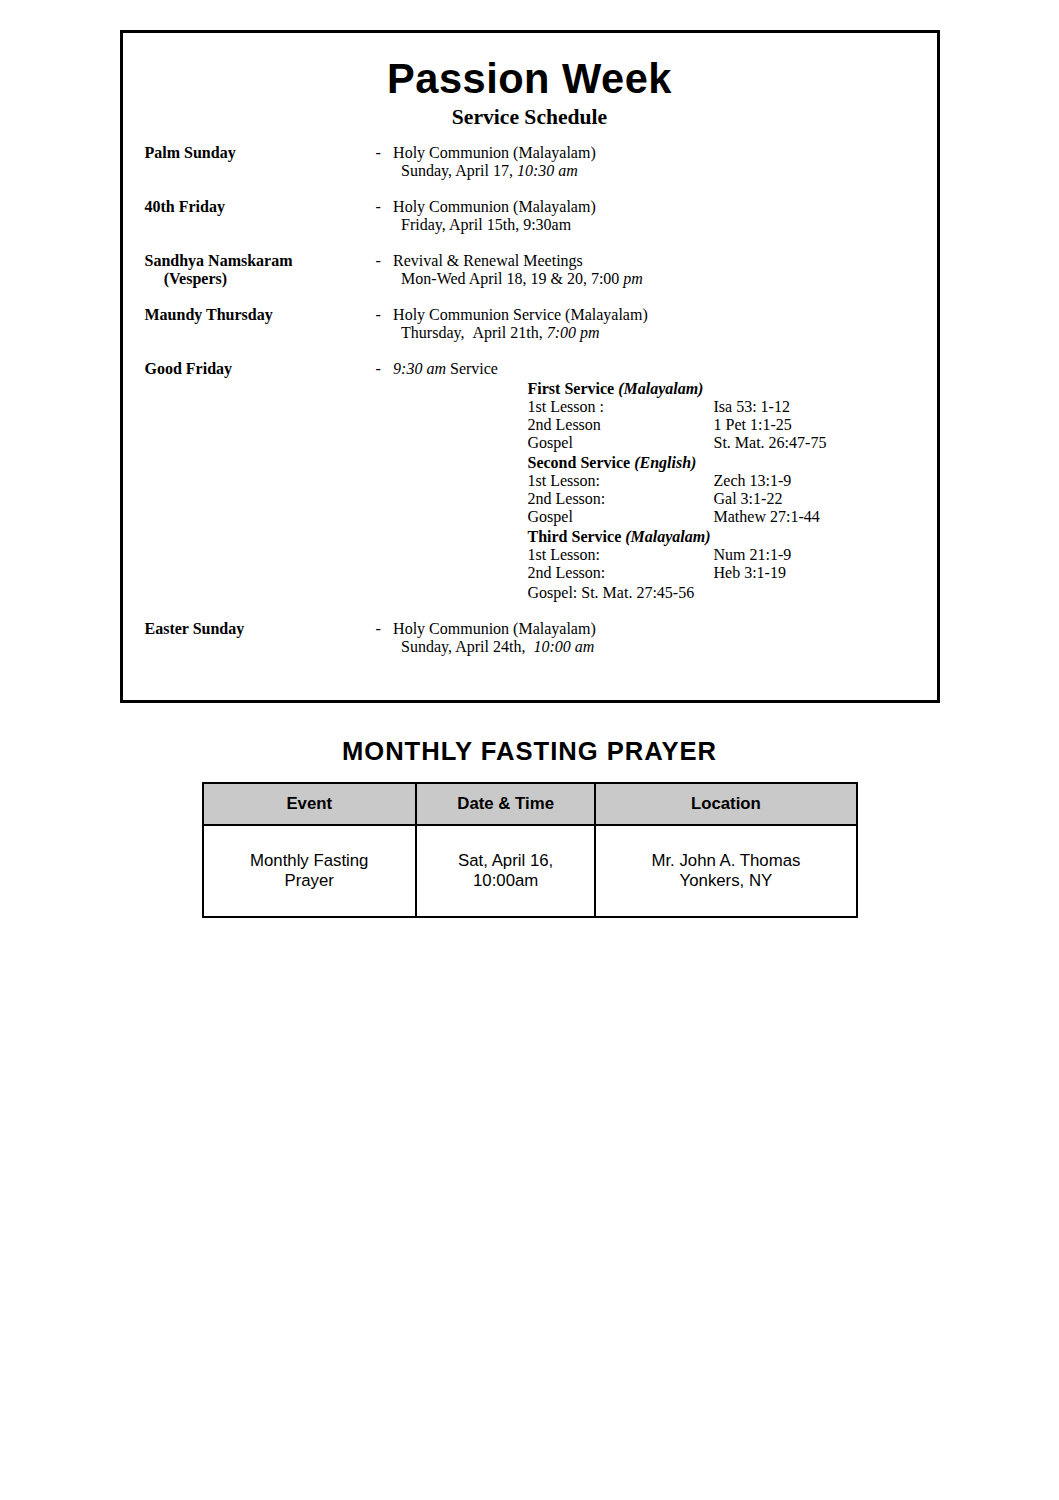Passion Week
Service Schedule
| Palm Sunday | - Holy Communion (Malayalam) Sunday, April 17, 10:30 am |
| 40th Friday | - Holy Communion (Malayalam) Friday, April 15th, 9:30am |
| Sandhya Namskaram (Vespers) | - Revival & Renewal Meetings Mon-Wed April 18, 19 & 20, 7:00 pm |
| Maundy Thursday | - Holy Communion Service (Malayalam) Thursday, April 21th, 7:00 pm |
| Good Friday | - 9:30 am Service First Service (Malayalam) / 1st Lesson : / Isa 53: 1-12 / / 2nd Lesson / 1 Pet 1:1-25 / / Gospel / St. Mat. 26:47-75 / Second Service (English) / 1st Lesson: / Zech 13:1-9 / / 2nd Lesson: / Gal 3:1-22 / / Gospel / Mathew 27:1-44 / Third Service (Malayalam) / 1st Lesson: / Num 21:1-9 / / 2nd Lesson: / Heb 3:1-19 / Gospel: St. Mat. 27:45-56 |
| Easter Sunday | - Holy Communion (Malayalam) Sunday, April 24th, 10:00 am |
MONTHLY FASTING PRAYER
| Event | Date & Time | Location |
| --- | --- | --- |
| Monthly Fasting Prayer | Sat, April 16, 10:00am | Mr. John A. Thomas Yonkers, NY |